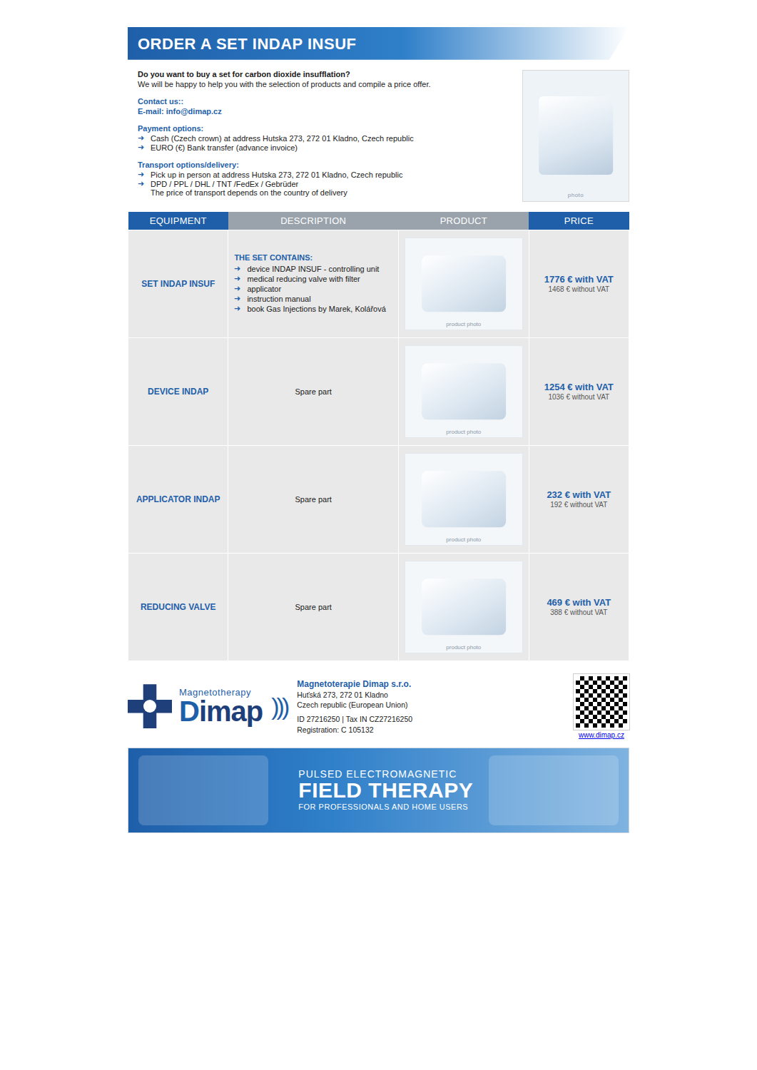ORDER A SET INDAP INSUF
Do you want to buy a set for carbon dioxide insufflation?
We will be happy to help you with the selection of products and compile a price offer.
Contact us::
E-mail: info@dimap.cz
Payment options:
Cash (Czech crown) at address Hutska 273, 272 01 Kladno, Czech republic
EURO (€) Bank transfer (advance invoice)
Transport options/delivery:
Pick up in person at address Hutska 273, 272 01 Kladno, Czech republic
DPD / PPL / DHL / TNT /FedEx / Gebrüder The price of transport depends on the country of delivery
photo
| EQUIPMENT | DESCRIPTION | PRODUCT | PRICE |
| --- | --- | --- | --- |
| SET INDAP INSUF | THE SET CONTAINS: device INDAP INSUF - controlling unit medical reducing valve with filter applicator instruction manual book Gas Injections by Marek, Kolářová | product photo | 1776 € with VAT 1468 € without VAT |
| DEVICE INDAP | Spare part | product photo | 1254 € with VAT 1036 € without VAT |
| APPLICATOR INDAP | Spare part | product photo | 232 € with VAT 192 € without VAT |
| REDUCING VALVE | Spare part | product photo | 469 € with VAT 388 € without VAT |
Magnetotherapy
Dimap
)))
Magnetoterapie Dimap s.r.o.
Huťská 273, 272 01 Kladno
Czech republic (European Union)
ID 27216250 | Tax IN CZ27216250
Registration: C 105132
www.dimap.cz
PULSED ELECTROMAGNETIC
FIELD THERAPY
FOR PROFESSIONALS AND HOME USERS